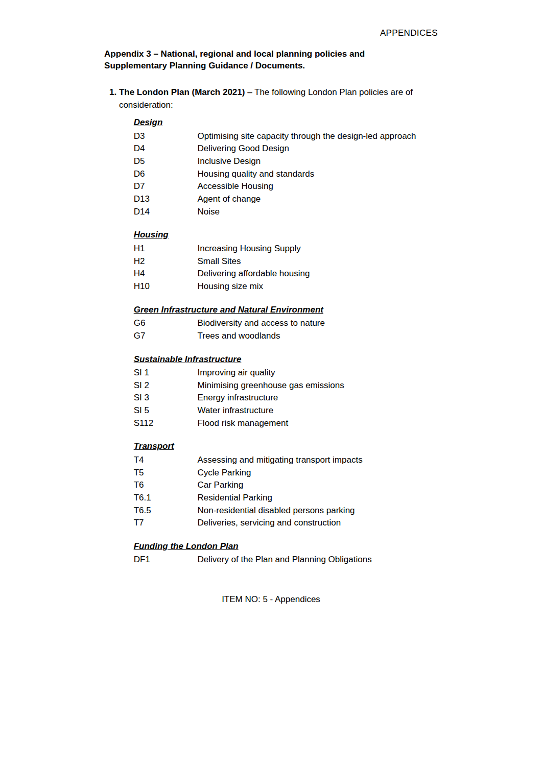APPENDICES
Appendix 3 – National, regional and local planning policies and
Supplementary Planning Guidance / Documents.
The London Plan (March 2021) – The following London Plan policies are of consideration:
Design
| D3 | Optimising site capacity through the design-led approach |
| D4 | Delivering Good Design |
| D5 | Inclusive Design |
| D6 | Housing quality and standards |
| D7 | Accessible Housing |
| D13 | Agent of change |
| D14 | Noise |
Housing
| H1 | Increasing Housing Supply |
| H2 | Small Sites |
| H4 | Delivering affordable housing |
| H10 | Housing size mix |
Green Infrastructure and Natural Environment
| G6 | Biodiversity and access to nature |
| G7 | Trees and woodlands |
Sustainable Infrastructure
| SI 1 | Improving air quality |
| SI 2 | Minimising greenhouse gas emissions |
| SI 3 | Energy infrastructure |
| SI 5 | Water infrastructure |
| S112 | Flood risk management |
Transport
| T4 | Assessing and mitigating transport impacts |
| T5 | Cycle Parking |
| T6 | Car Parking |
| T6.1 | Residential Parking |
| T6.5 | Non-residential disabled persons parking |
| T7 | Deliveries, servicing and construction |
Funding the London Plan
| DF1 | Delivery of the Plan and Planning Obligations |
ITEM NO: 5 - Appendices